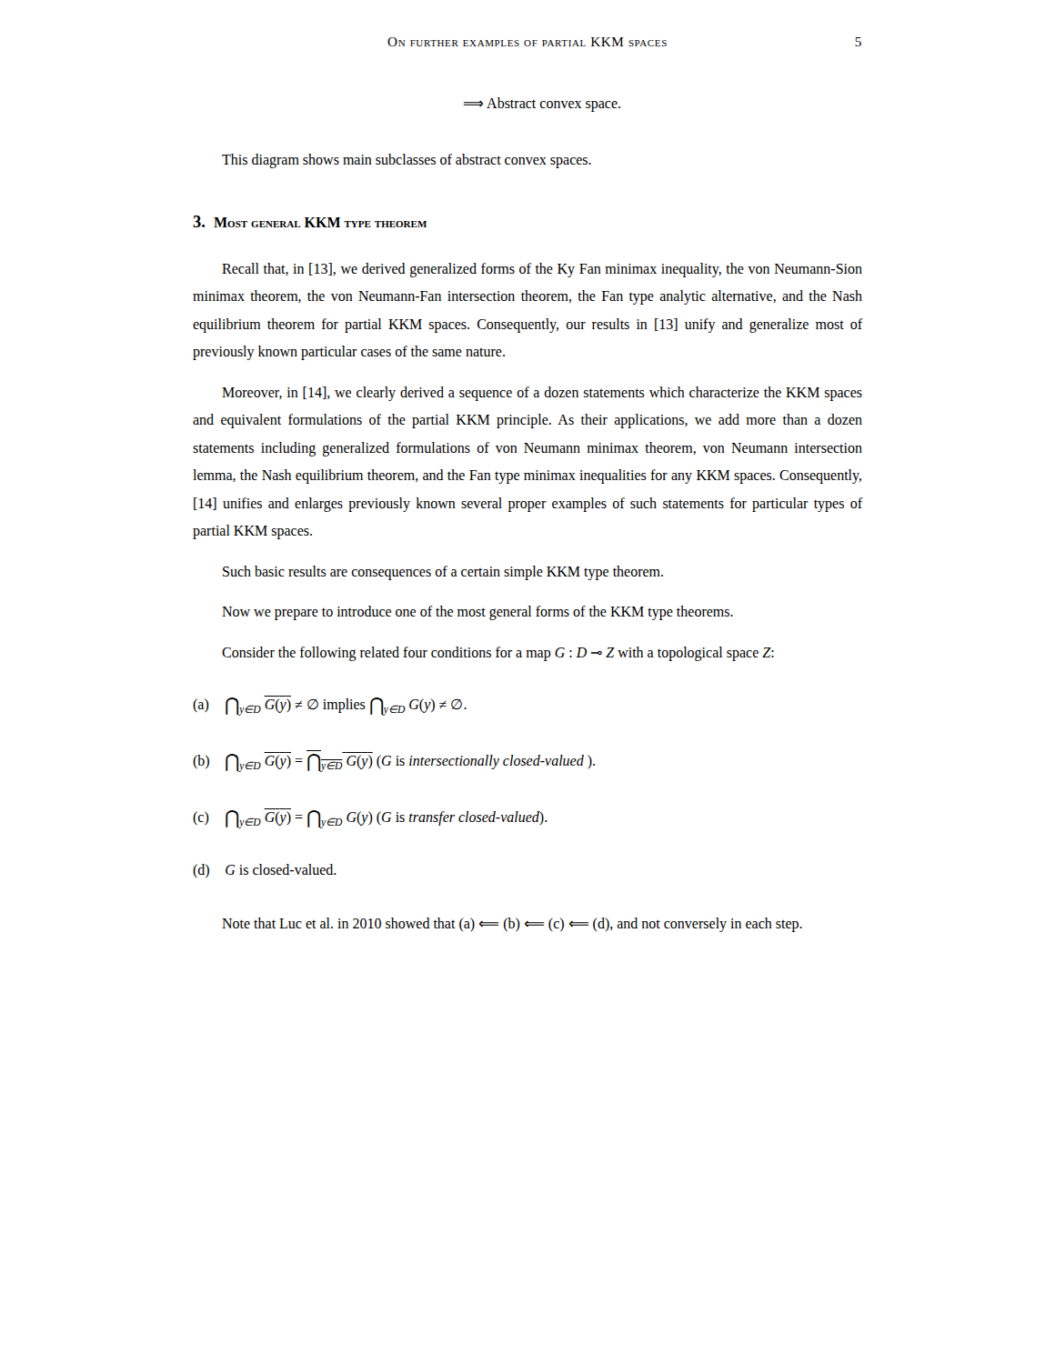On further examples of partial KKM spaces 5
⟹ Abstract convex space.
This diagram shows main subclasses of abstract convex spaces.
3. Most general KKM type theorem
Recall that, in [13], we derived generalized forms of the Ky Fan minimax inequality, the von Neumann-Sion minimax theorem, the von Neumann-Fan intersection theorem, the Fan type analytic alternative, and the Nash equilibrium theorem for partial KKM spaces. Consequently, our results in [13] unify and generalize most of previously known particular cases of the same nature.
Moreover, in [14], we clearly derived a sequence of a dozen statements which characterize the KKM spaces and equivalent formulations of the partial KKM principle. As their applications, we add more than a dozen statements including generalized formulations of von Neumann minimax theorem, von Neumann intersection lemma, the Nash equilibrium theorem, and the Fan type minimax inequalities for any KKM spaces. Consequently, [14] unifies and enlarges previously known several proper examples of such statements for particular types of partial KKM spaces.
Such basic results are consequences of a certain simple KKM type theorem.
Now we prepare to introduce one of the most general forms of the KKM type theorems.
Consider the following related four conditions for a map G : D ⊸ Z with a topological space Z:
(a)⋂y∈D G(y) ≠ ∅ implies ⋂y∈D G(y) ≠ ∅.
(b)⋂y∈D G(y) = ⋂y∈D G(y) (G is intersectionally closed-valued ).
(c)⋂y∈D G(y) = ⋂y∈D G(y) (G is transfer closed-valued).
(d) G is closed-valued.
Note that Luc et al. in 2010 showed that (a) ⟸ (b) ⟸ (c) ⟸ (d), and not conversely in each step.